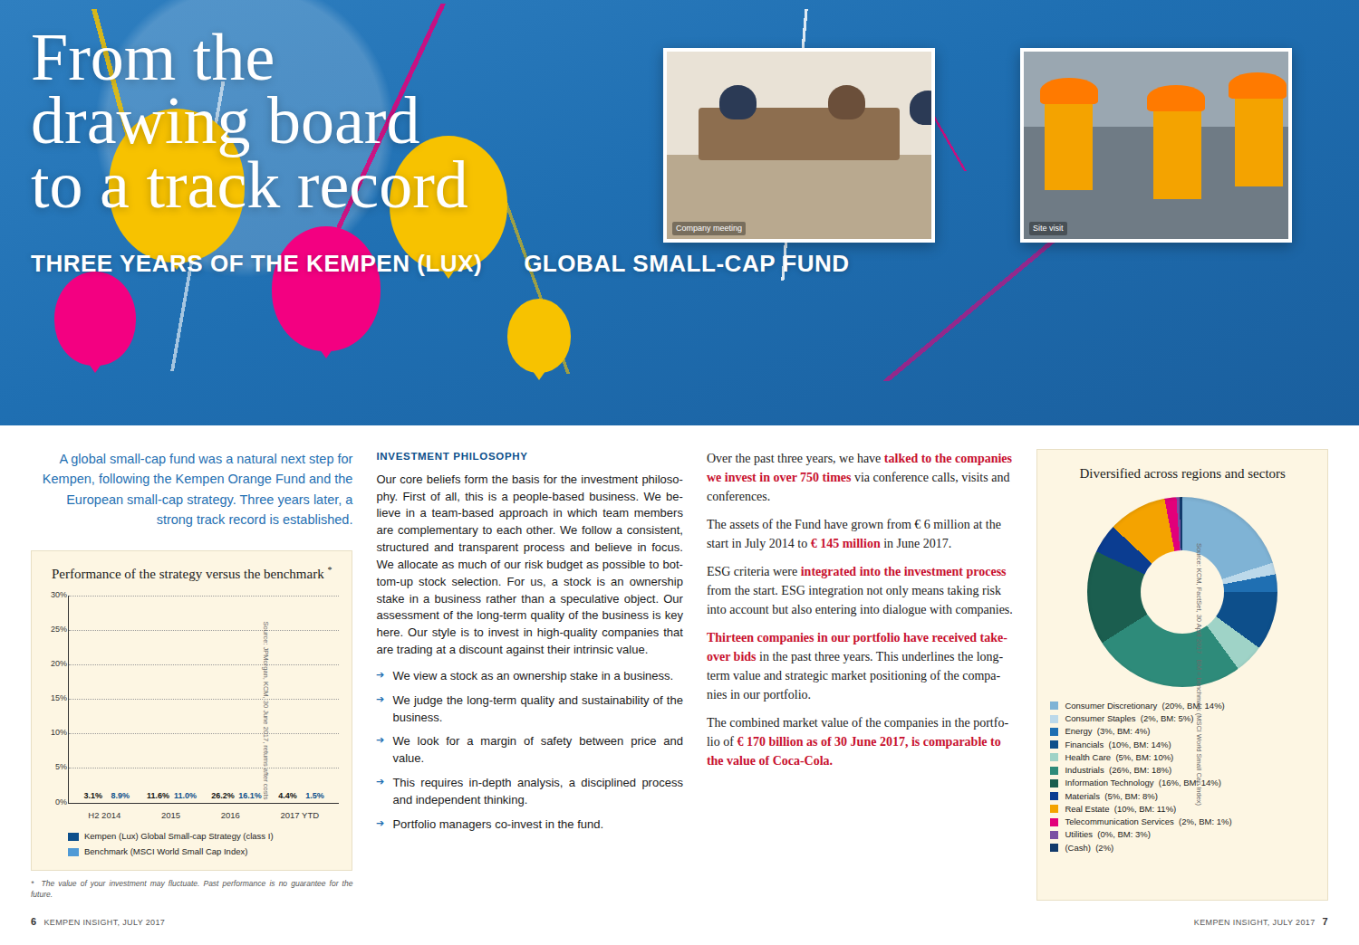Company meeting
Site visit
From the
drawing board
to a track record
THREE YEARS OF THE KEMPEN (LUX) GLOBAL SMALL-CAP FUND
A global small-cap fund was a natural next step for Kempen, following the Kempen Orange Fund and the European small-cap strategy. Three years later, a strong track record is established.
Performance of the strategy versus the benchmark *
30%
25%
20%
15%
10%
5% 0%
3.1%
8.9%
11.6%
11.0%
26.2%
16.1%
4.4%
1.5%
H2 2014201520162017 YTD
Kempen (Lux) Global Small-cap Strategy (class I)
Benchmark (MSCI World Small Cap Index)
Source: JPMorgan, KCM, 30 June 2017, returns after costs
* The value of your investment may fluctuate. Past performance is no guarantee for the future.
Investment philosophy
Our core beliefs form the basis for the investment philosophy. First of all, this is a people-based business. We believe in a team-based approach in which team members are complementary to each other. We follow a consistent, structured and transparent process and believe in focus. We allocate as much of our risk budget as possible to bottom-up stock selection. For us, a stock is an ownership stake in a business rather than a speculative object. Our assessment of the long-term quality of the business is key here. Our style is to invest in high-quality companies that are trading at a discount against their intrinsic value.
We view a stock as an ownership stake in a business.
We judge the long-term quality and sustainability of the business.
We look for a margin of safety between price and value.
This requires in-depth analysis, a disciplined process and independent thinking.
Portfolio managers co-invest in the fund.
Over the past three years, we have talked to the companies we invest in over 750 times via conference calls, visits and conferences.
The assets of the Fund have grown from € 6 million at the start in July 2014 to € 145 million in June 2017.
ESG criteria were integrated into the investment process from the start. ESG integration not only means taking risk into account but also entering into dialogue with companies.
Thirteen companies in our portfolio have received takeover bids in the past three years. This underlines the long-term value and strategic market positioning of the companies in our portfolio.
The combined market value of the companies in the portfolio of € 170 billion as of 30 June 2017, is comparable to the value of Coca-Cola.
Diversified across regions and sectors
Consumer Discretionary (20%, BM: 14%)
Consumer Staples (2%, BM: 5%)
Energy (3%, BM: 4%)
Financials (10%, BM: 14%)
Health Care (5%, BM: 10%)
Industrials (26%, BM: 18%)
Information Technology (16%, BM: 14%)
Materials (5%, BM: 8%)
Real Estate (10%, BM: 11%)
Telecommunication Services (2%, BM: 1%)
Utilities (0%, BM: 3%)
(Cash) (2%)
Source: KCM, FactSet, 30 April 2017 BM = benchmark (MSCI World Small Cap Index)
6 KEMPEN INSIGHT, JULY 2017
KEMPEN INSIGHT, JULY 20177